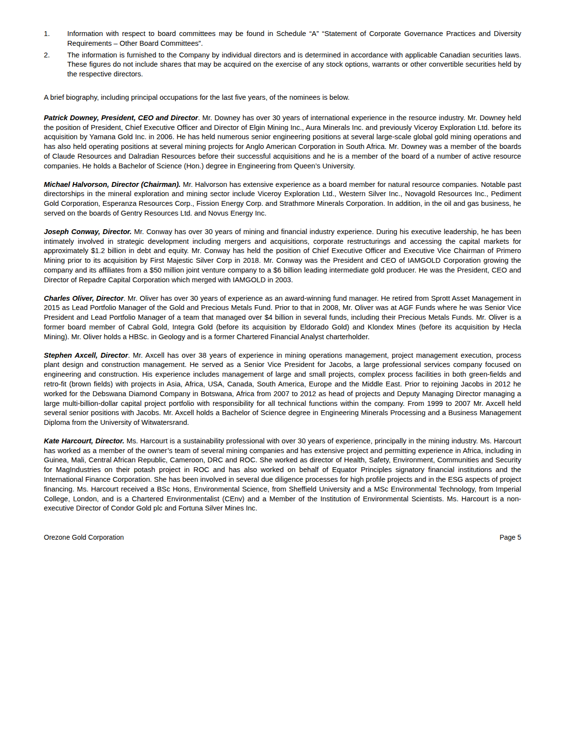Information with respect to board committees may be found in Schedule “A” “Statement of Corporate Governance Practices and Diversity Requirements – Other Board Committees”.
The information is furnished to the Company by individual directors and is determined in accordance with applicable Canadian securities laws. These figures do not include shares that may be acquired on the exercise of any stock options, warrants or other convertible securities held by the respective directors.
A brief biography, including principal occupations for the last five years, of the nominees is below.
Patrick Downey, President, CEO and Director. Mr. Downey has over 30 years of international experience in the resource industry. Mr. Downey held the position of President, Chief Executive Officer and Director of Elgin Mining Inc., Aura Minerals Inc. and previously Viceroy Exploration Ltd. before its acquisition by Yamana Gold Inc. in 2006. He has held numerous senior engineering positions at several large-scale global gold mining operations and has also held operating positions at several mining projects for Anglo American Corporation in South Africa. Mr. Downey was a member of the boards of Claude Resources and Dalradian Resources before their successful acquisitions and he is a member of the board of a number of active resource companies. He holds a Bachelor of Science (Hon.) degree in Engineering from Queen’s University.
Michael Halvorson, Director (Chairman). Mr. Halvorson has extensive experience as a board member for natural resource companies. Notable past directorships in the mineral exploration and mining sector include Viceroy Exploration Ltd., Western Silver Inc., Novagold Resources Inc., Pediment Gold Corporation, Esperanza Resources Corp., Fission Energy Corp. and Strathmore Minerals Corporation. In addition, in the oil and gas business, he served on the boards of Gentry Resources Ltd. and Novus Energy Inc.
Joseph Conway, Director. Mr. Conway has over 30 years of mining and financial industry experience. During his executive leadership, he has been intimately involved in strategic development including mergers and acquisitions, corporate restructurings and accessing the capital markets for approximately $1.2 billion in debt and equity. Mr. Conway has held the position of Chief Executive Officer and Executive Vice Chairman of Primero Mining prior to its acquisition by First Majestic Silver Corp in 2018. Mr. Conway was the President and CEO of IAMGOLD Corporation growing the company and its affiliates from a $50 million joint venture company to a $6 billion leading intermediate gold producer. He was the President, CEO and Director of Repadre Capital Corporation which merged with IAMGOLD in 2003.
Charles Oliver, Director. Mr. Oliver has over 30 years of experience as an award-winning fund manager. He retired from Sprott Asset Management in 2015 as Lead Portfolio Manager of the Gold and Precious Metals Fund. Prior to that in 2008, Mr. Oliver was at AGF Funds where he was Senior Vice President and Lead Portfolio Manager of a team that managed over $4 billion in several funds, including their Precious Metals Funds. Mr. Oliver is a former board member of Cabral Gold, Integra Gold (before its acquisition by Eldorado Gold) and Klondex Mines (before its acquisition by Hecla Mining). Mr. Oliver holds a HBSc. in Geology and is a former Chartered Financial Analyst charterholder.
Stephen Axcell, Director. Mr. Axcell has over 38 years of experience in mining operations management, project management execution, process plant design and construction management. He served as a Senior Vice President for Jacobs, a large professional services company focused on engineering and construction. His experience includes management of large and small projects, complex process facilities in both green-fields and retro-fit (brown fields) with projects in Asia, Africa, USA, Canada, South America, Europe and the Middle East. Prior to rejoining Jacobs in 2012 he worked for the Debswana Diamond Company in Botswana, Africa from 2007 to 2012 as head of projects and Deputy Managing Director managing a large multi-billion-dollar capital project portfolio with responsibility for all technical functions within the company. From 1999 to 2007 Mr. Axcell held several senior positions with Jacobs. Mr. Axcell holds a Bachelor of Science degree in Engineering Minerals Processing and a Business Management Diploma from the University of Witwatersrand.
Kate Harcourt, Director. Ms. Harcourt is a sustainability professional with over 30 years of experience, principally in the mining industry. Ms. Harcourt has worked as a member of the owner’s team of several mining companies and has extensive project and permitting experience in Africa, including in Guinea, Mali, Central African Republic, Cameroon, DRC and ROC. She worked as director of Health, Safety, Environment, Communities and Security for MagIndustries on their potash project in ROC and has also worked on behalf of Equator Principles signatory financial institutions and the International Finance Corporation. She has been involved in several due diligence processes for high profile projects and in the ESG aspects of project financing. Ms. Harcourt received a BSc Hons, Environmental Science, from Sheffield University and a MSc Environmental Technology, from Imperial College, London, and is a Chartered Environmentalist (CEnv) and a Member of the Institution of Environmental Scientists. Ms. Harcourt is a non-executive Director of Condor Gold plc and Fortuna Silver Mines Inc.
Orezone Gold Corporation Page 5